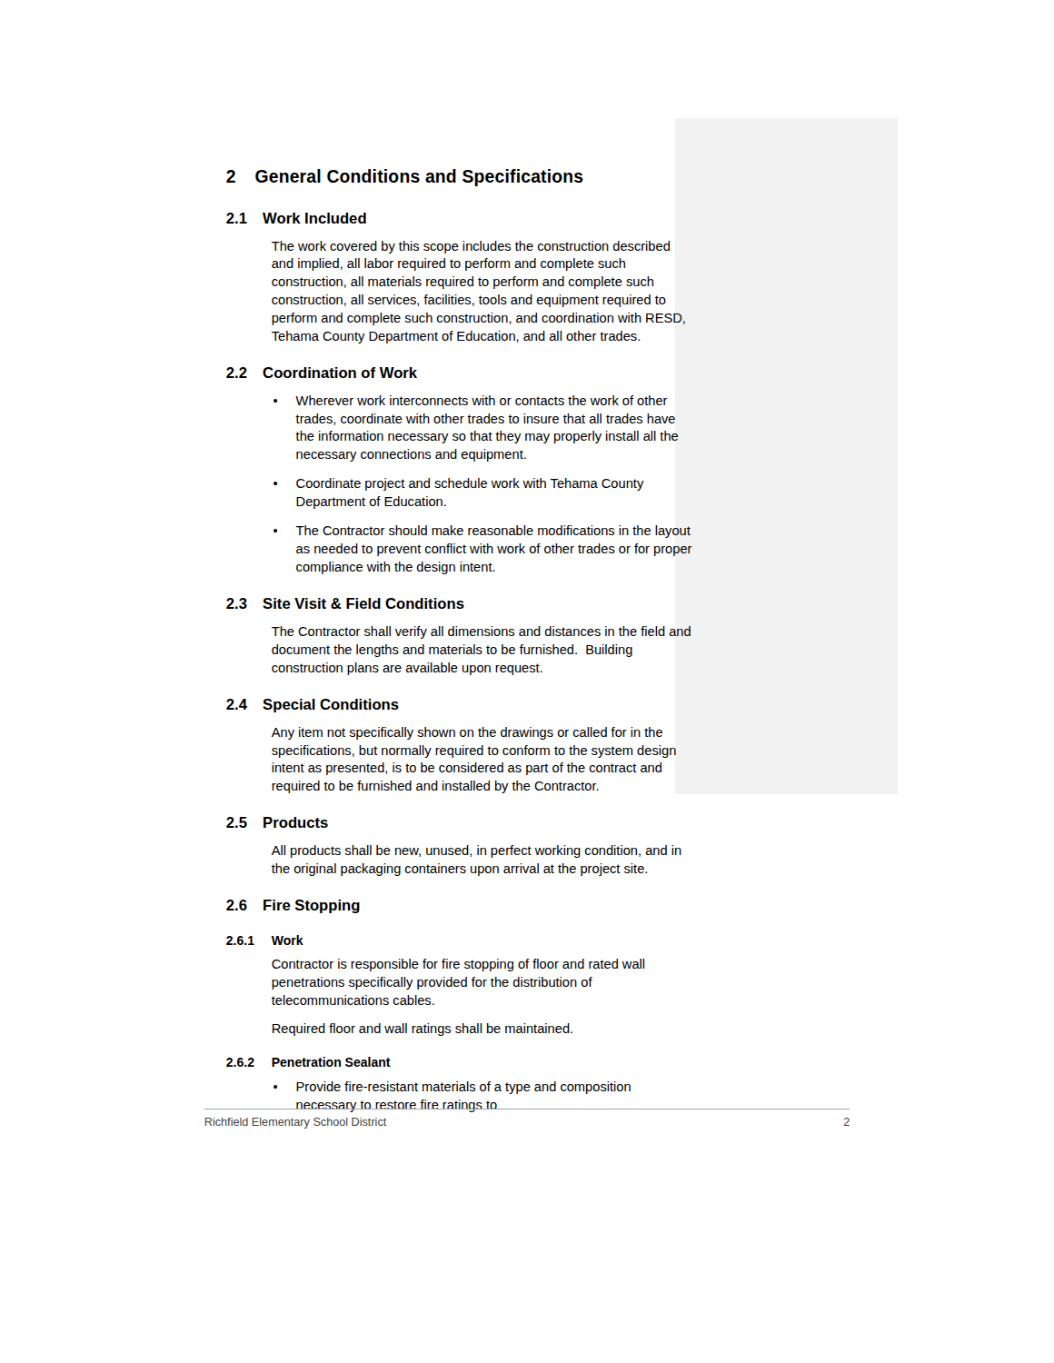2 General Conditions and Specifications
2.1 Work Included
The work covered by this scope includes the construction described and implied, all labor required to perform and complete such construction, all materials required to perform and complete such construction, all services, facilities, tools and equipment required to perform and complete such construction, and coordination with RESD, Tehama County Department of Education, and all other trades.
2.2 Coordination of Work
Wherever work interconnects with or contacts the work of other trades, coordinate with other trades to insure that all trades have the information necessary so that they may properly install all the necessary connections and equipment.
Coordinate project and schedule work with Tehama County Department of Education.
The Contractor should make reasonable modifications in the layout as needed to prevent conflict with work of other trades or for proper compliance with the design intent.
2.3 Site Visit & Field Conditions
The Contractor shall verify all dimensions and distances in the field and document the lengths and materials to be furnished. Building construction plans are available upon request.
2.4 Special Conditions
Any item not specifically shown on the drawings or called for in the specifications, but normally required to conform to the system design intent as presented, is to be considered as part of the contract and required to be furnished and installed by the Contractor.
2.5 Products
All products shall be new, unused, in perfect working condition, and in the original packaging containers upon arrival at the project site.
2.6 Fire Stopping
2.6.1 Work
Contractor is responsible for fire stopping of floor and rated wall penetrations specifically provided for the distribution of telecommunications cables.
Required floor and wall ratings shall be maintained.
2.6.2 Penetration Sealant
Provide fire-resistant materials of a type and composition necessary to restore fire ratings to
Richfield Elementary School District 2